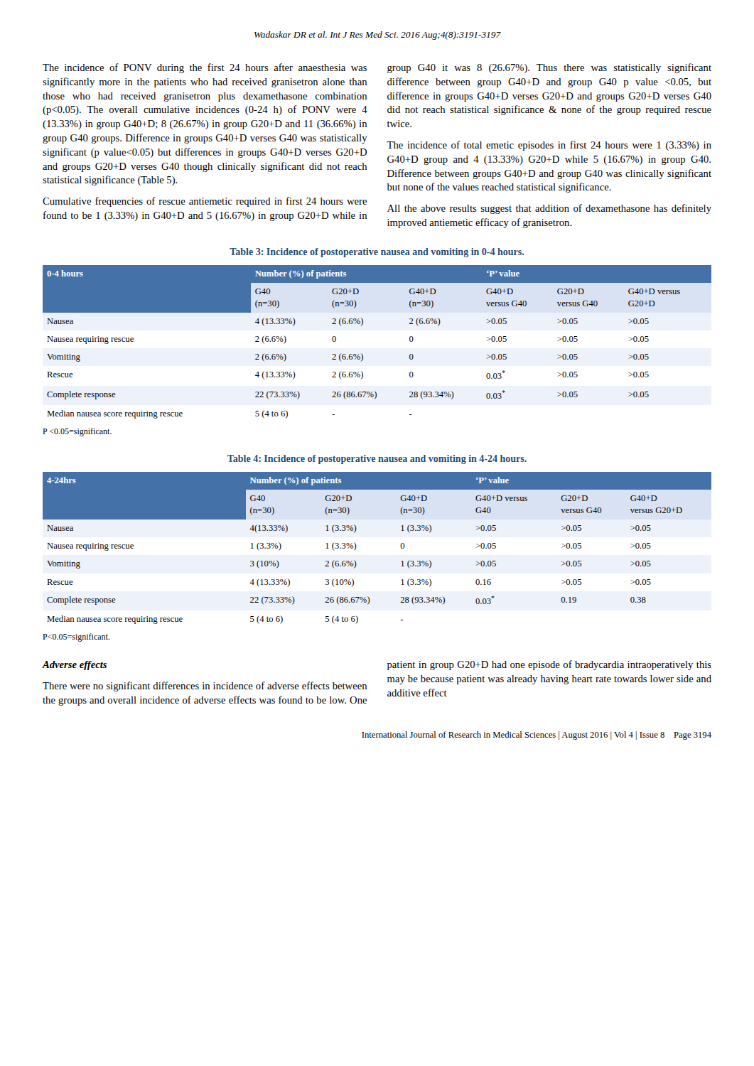Wadaskar DR et al. Int J Res Med Sci. 2016 Aug;4(8):3191-3197
The incidence of PONV during the first 24 hours after anaesthesia was significantly more in the patients who had received granisetron alone than those who had received granisetron plus dexamethasone combination (p<0.05). The overall cumulative incidences (0-24 h) of PONV were 4 (13.33%) in group G40+D; 8 (26.67%) in group G20+D and 11 (36.66%) in group G40 groups. Difference in groups G40+D verses G40 was statistically significant (p value<0.05) but differences in groups G40+D verses G20+D and groups G20+D verses G40 though clinically significant did not reach statistical significance (Table 5).
Cumulative frequencies of rescue antiemetic required in first 24 hours were found to be 1 (3.33%) in G40+D and 5 (16.67%) in group G20+D while in group G40 it was 8 (26.67%). Thus there was statistically significant difference between group G40+D and group G40 p value <0.05, but difference in groups G40+D verses G20+D and groups G20+D verses G40 did not reach statistical significance & none of the group required rescue twice.
The incidence of total emetic episodes in first 24 hours were 1 (3.33%) in G40+D group and 4 (13.33%) G20+D while 5 (16.67%) in group G40. Difference between groups G40+D and group G40 was clinically significant but none of the values reached statistical significance.
All the above results suggest that addition of dexamethasone has definitely improved antiemetic efficacy of granisetron.
Table 3: Incidence of postoperative nausea and vomiting in 0-4 hours.
| 0-4 hours | Number (%) of patients | ‘P’ value |
| --- | --- | --- |
| G40 (n=30) | G20+D (n=30) | G40+D (n=30) | G40+D versus G40 | G20+D versus G40 | G40+D versus G20+D |
| Nausea | 4 (13.33%) | 2 (6.6%) | 2 (6.6%) | >0.05 | >0.05 | >0.05 |
| Nausea requiring rescue | 2 (6.6%) | 0 | 0 | >0.05 | >0.05 | >0.05 |
| Vomiting | 2 (6.6%) | 2 (6.6%) | 0 | >0.05 | >0.05 | >0.05 |
| Rescue | 4 (13.33%) | 2 (6.6%) | 0 | 0.03 * | >0.05 | >0.05 |
| Complete response | 22 (73.33%) | 26 (86.67%) | 28 (93.34%) | 0.03 * | >0.05 | >0.05 |
| Median nausea score requiring rescue | 5 (4 to 6) | - | - | | | |
P <0.05=significant.
Table 4: Incidence of postoperative nausea and vomiting in 4-24 hours.
| 4-24hrs | Number (%) of patients | ‘P’ value |
| --- | --- | --- |
| G40 (n=30) | G20+D (n=30) | G40+D (n=30) | G40+D versus G40 | G20+D versus G40 | G40+D versus G20+D |
| Nausea | 4(13.33%) | 1 (3.3%) | 1 (3.3%) | >0.05 | >0.05 | >0.05 |
| Nausea requiring rescue | 1 (3.3%) | 1 (3.3%) | 0 | >0.05 | >0.05 | >0.05 |
| Vomiting | 3 (10%) | 2 (6.6%) | 1 (3.3%) | >0.05 | >0.05 | >0.05 |
| Rescue | 4 (13.33%) | 3 (10%) | 1 (3.3%) | 0.16 | >0.05 | >0.05 |
| Complete response | 22 (73.33%) | 26 (86.67%) | 28 (93.34%) | 0.03 * | 0.19 | 0.38 |
| Median nausea score requiring rescue | 5 (4 to 6) | 5 (4 to 6) | - | | | |
P<0.05=significant.
Adverse effects
There were no significant differences in incidence of adverse effects between the groups and overall incidence of adverse effects was found to be low. One patient in group G20+D had one episode of bradycardia intraoperatively this may be because patient was already having heart rate towards lower side and additive effect
International Journal of Research in Medical Sciences | August 2016 | Vol 4 | Issue 8 Page 3194